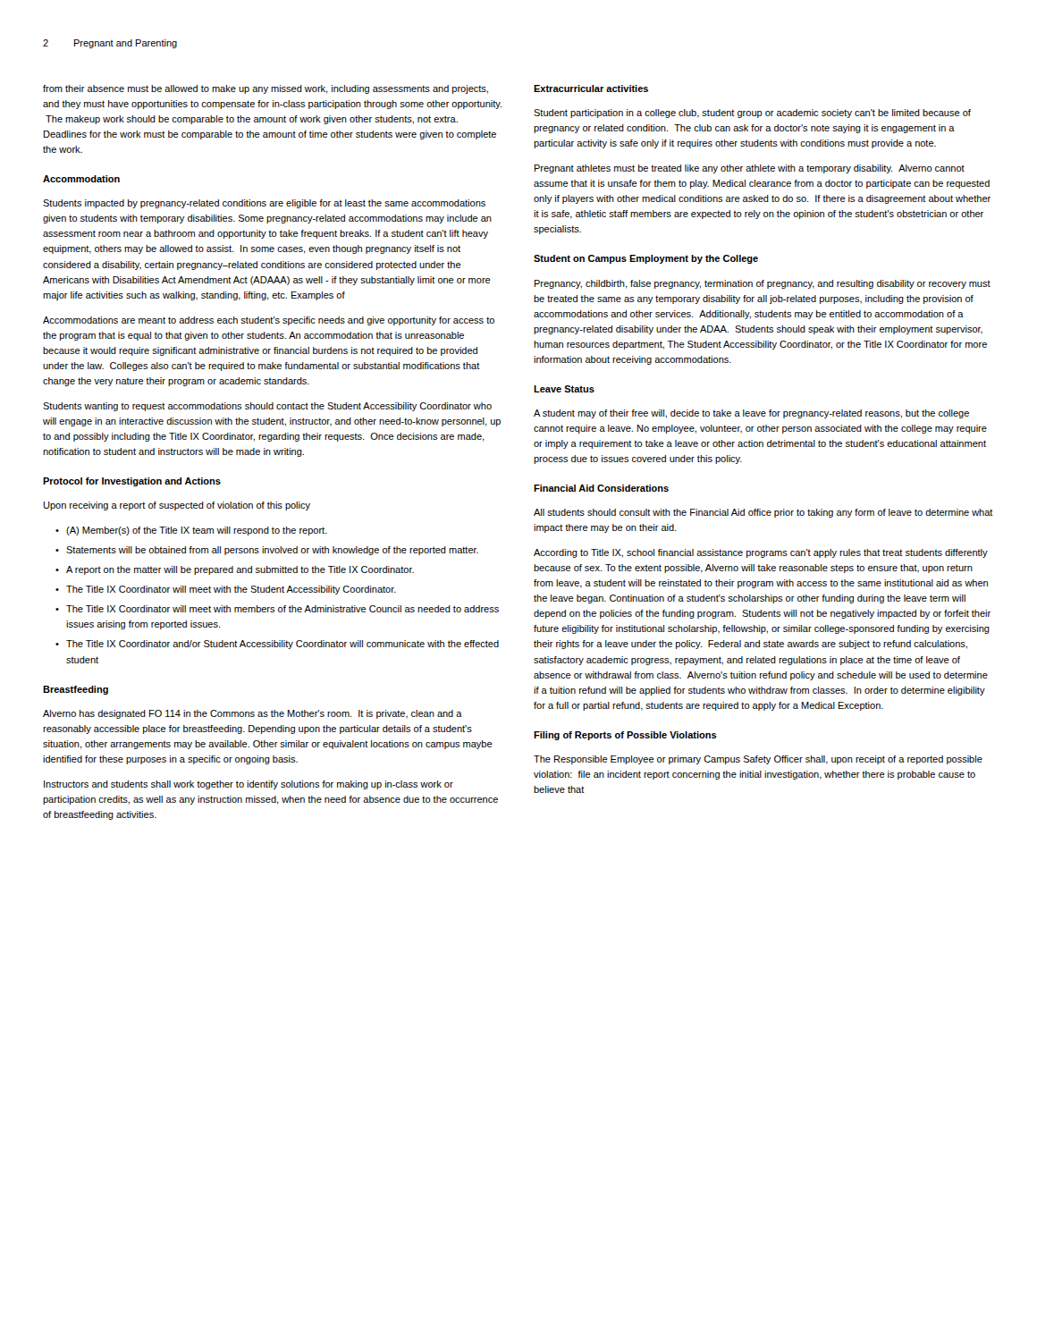2 Pregnant and Parenting
from their absence must be allowed to make up any missed work, including assessments and projects, and they must have opportunities to compensate for in-class participation through some other opportunity. The makeup work should be comparable to the amount of work given other students, not extra. Deadlines for the work must be comparable to the amount of time other students were given to complete the work.
Accommodation
Students impacted by pregnancy-related conditions are eligible for at least the same accommodations given to students with temporary disabilities. Some pregnancy-related accommodations may include an assessment room near a bathroom and opportunity to take frequent breaks. If a student can't lift heavy equipment, others may be allowed to assist. In some cases, even though pregnancy itself is not considered a disability, certain pregnancy–related conditions are considered protected under the Americans with Disabilities Act Amendment Act (ADAAA) as well - if they substantially limit one or more major life activities such as walking, standing, lifting, etc. Examples of
Accommodations are meant to address each student's specific needs and give opportunity for access to the program that is equal to that given to other students. An accommodation that is unreasonable because it would require significant administrative or financial burdens is not required to be provided under the law. Colleges also can't be required to make fundamental or substantial modifications that change the very nature their program or academic standards.
Students wanting to request accommodations should contact the Student Accessibility Coordinator who will engage in an interactive discussion with the student, instructor, and other need-to-know personnel, up to and possibly including the Title IX Coordinator, regarding their requests. Once decisions are made, notification to student and instructors will be made in writing.
Protocol for Investigation and Actions
Upon receiving a report of suspected of violation of this policy
(A) Member(s) of the Title IX team will respond to the report.
Statements will be obtained from all persons involved or with knowledge of the reported matter.
A report on the matter will be prepared and submitted to the Title IX Coordinator.
The Title IX Coordinator will meet with the Student Accessibility Coordinator.
The Title IX Coordinator will meet with members of the Administrative Council as needed to address issues arising from reported issues.
The Title IX Coordinator and/or Student Accessibility Coordinator will communicate with the effected student
Breastfeeding
Alverno has designated FO 114 in the Commons as the Mother's room. It is private, clean and a reasonably accessible place for breastfeeding. Depending upon the particular details of a student's situation, other arrangements may be available. Other similar or equivalent locations on campus maybe identified for these purposes in a specific or ongoing basis.
Instructors and students shall work together to identify solutions for making up in-class work or participation credits, as well as any instruction missed, when the need for absence due to the occurrence of breastfeeding activities.
Extracurricular activities
Student participation in a college club, student group or academic society can't be limited because of pregnancy or related condition. The club can ask for a doctor's note saying it is engagement in a particular activity is safe only if it requires other students with conditions must provide a note.
Pregnant athletes must be treated like any other athlete with a temporary disability. Alverno cannot assume that it is unsafe for them to play. Medical clearance from a doctor to participate can be requested only if players with other medical conditions are asked to do so. If there is a disagreement about whether it is safe, athletic staff members are expected to rely on the opinion of the student's obstetrician or other specialists.
Student on Campus Employment by the College
Pregnancy, childbirth, false pregnancy, termination of pregnancy, and resulting disability or recovery must be treated the same as any temporary disability for all job-related purposes, including the provision of accommodations and other services. Additionally, students may be entitled to accommodation of a pregnancy-related disability under the ADAA. Students should speak with their employment supervisor, human resources department, The Student Accessibility Coordinator, or the Title IX Coordinator for more information about receiving accommodations.
Leave Status
A student may of their free will, decide to take a leave for pregnancy-related reasons, but the college cannot require a leave. No employee, volunteer, or other person associated with the college may require or imply a requirement to take a leave or other action detrimental to the student's educational attainment process due to issues covered under this policy.
Financial Aid Considerations
All students should consult with the Financial Aid office prior to taking any form of leave to determine what impact there may be on their aid.
According to Title IX, school financial assistance programs can't apply rules that treat students differently because of sex. To the extent possible, Alverno will take reasonable steps to ensure that, upon return from leave, a student will be reinstated to their program with access to the same institutional aid as when the leave began. Continuation of a student's scholarships or other funding during the leave term will depend on the policies of the funding program. Students will not be negatively impacted by or forfeit their future eligibility for institutional scholarship, fellowship, or similar college-sponsored funding by exercising their rights for a leave under the policy. Federal and state awards are subject to refund calculations, satisfactory academic progress, repayment, and related regulations in place at the time of leave of absence or withdrawal from class. Alverno's tuition refund policy and schedule will be used to determine if a tuition refund will be applied for students who withdraw from classes. In order to determine eligibility for a full or partial refund, students are required to apply for a Medical Exception.
Filing of Reports of Possible Violations
The Responsible Employee or primary Campus Safety Officer shall, upon receipt of a reported possible violation: file an incident report concerning the initial investigation, whether there is probable cause to believe that